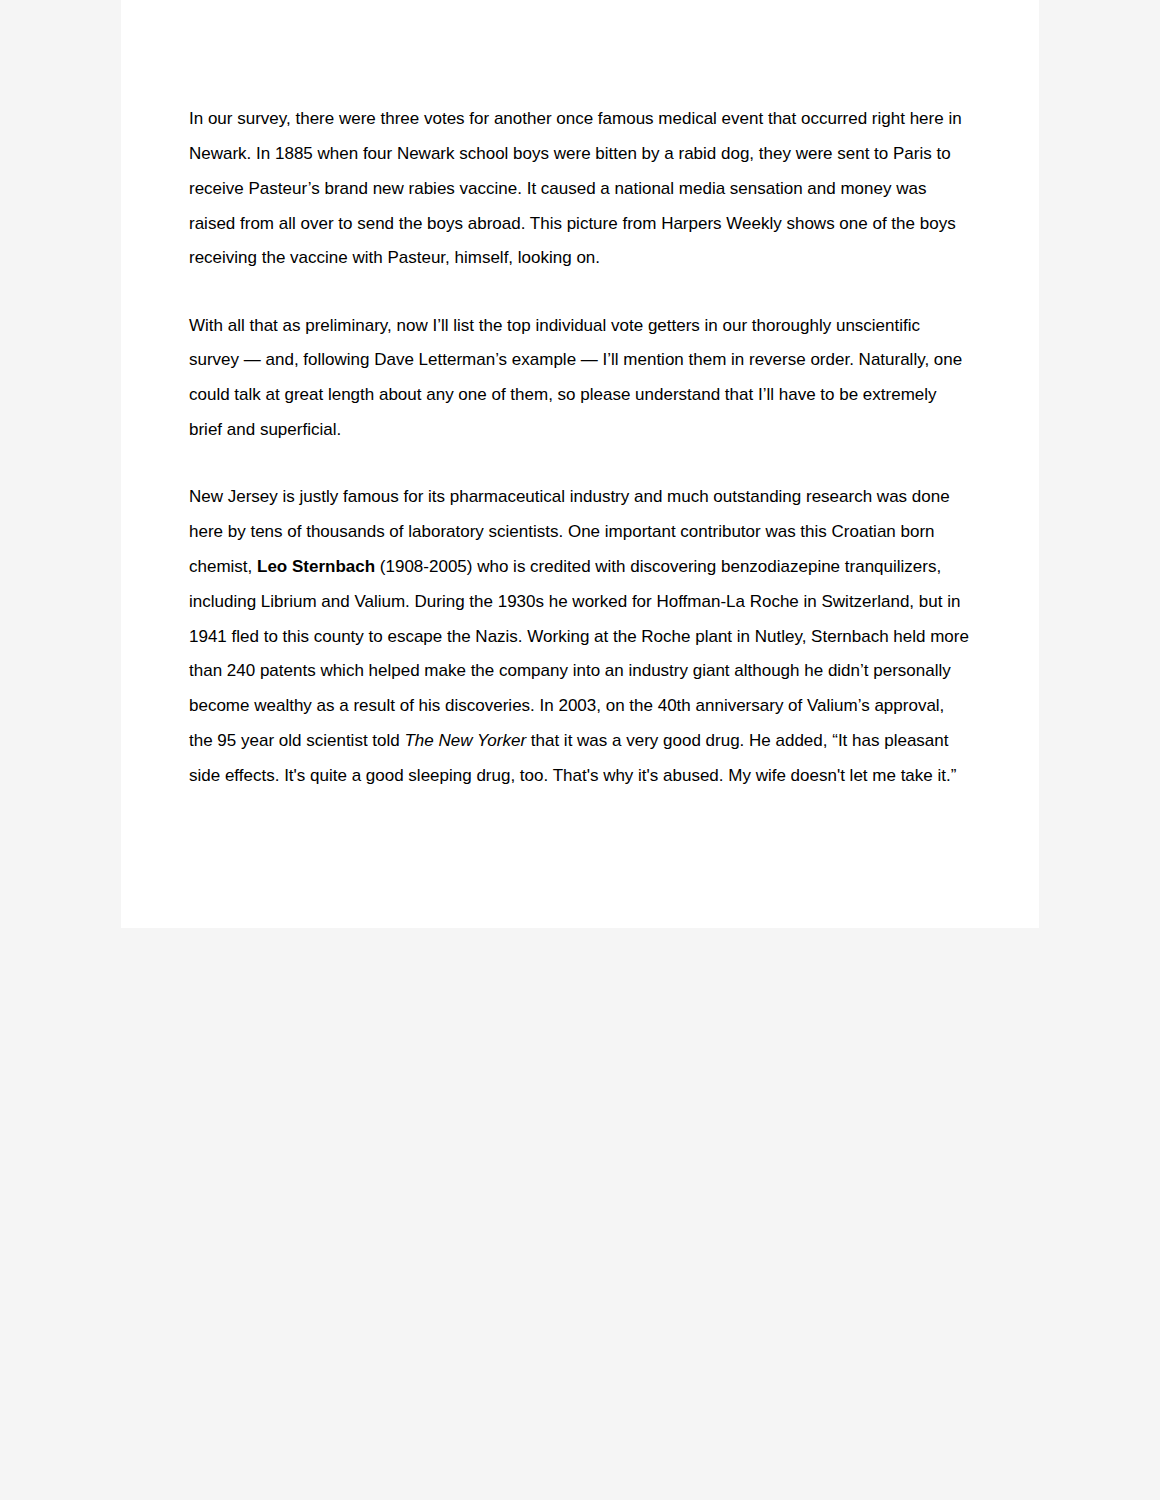In our survey, there were three votes for another once famous medical event that occurred right here in Newark. In 1885 when four Newark school boys were bitten by a rabid dog, they were sent to Paris to receive Pasteur’s brand new rabies vaccine. It caused a national media sensation and money was raised from all over to send the boys abroad. This picture from Harpers Weekly shows one of the boys receiving the vaccine with Pasteur, himself, looking on.
With all that as preliminary, now I’ll list the top individual vote getters in our thoroughly unscientific survey — and, following Dave Letterman’s example — I’ll mention them in reverse order. Naturally, one could talk at great length about any one of them, so please understand that I’ll have to be extremely brief and superficial.
New Jersey is justly famous for its pharmaceutical industry and much outstanding research was done here by tens of thousands of laboratory scientists. One important contributor was this Croatian born chemist, Leo Sternbach (1908-2005) who is credited with discovering benzodiazepine tranquilizers, including Librium and Valium. During the 1930s he worked for Hoffman-La Roche in Switzerland, but in 1941 fled to this county to escape the Nazis. Working at the Roche plant in Nutley, Sternbach held more than 240 patents which helped make the company into an industry giant although he didn’t personally become wealthy as a result of his discoveries. In 2003, on the 40th anniversary of Valium’s approval, the 95 year old scientist told The New Yorker that it was a very good drug. He added, “It has pleasant side effects. It's quite a good sleeping drug, too. That's why it's abused. My wife doesn't let me take it.”